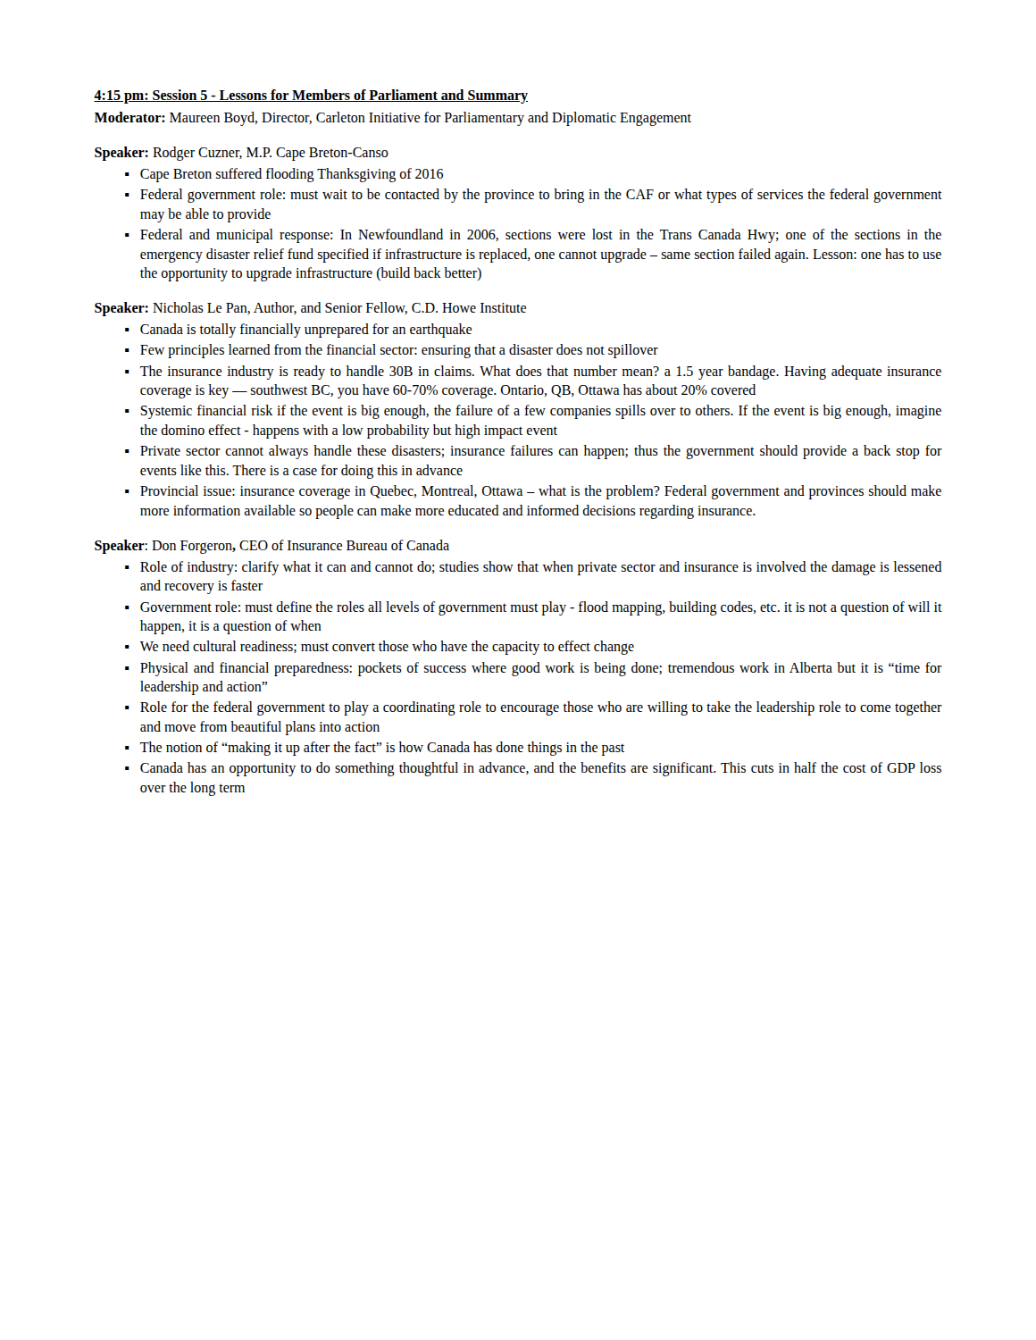4:15 pm: Session 5 - Lessons for Members of Parliament and Summary
Moderator: Maureen Boyd, Director, Carleton Initiative for Parliamentary and Diplomatic Engagement
Speaker: Rodger Cuzner, M.P. Cape Breton-Canso
Cape Breton suffered flooding Thanksgiving of 2016
Federal government role: must wait to be contacted by the province to bring in the CAF or what types of services the federal government may be able to provide
Federal and municipal response: In Newfoundland in 2006, sections were lost in the Trans Canada Hwy; one of the sections in the emergency disaster relief fund specified if infrastructure is replaced, one cannot upgrade – same section failed again. Lesson: one has to use the opportunity to upgrade infrastructure (build back better)
Speaker: Nicholas Le Pan, Author, and Senior Fellow, C.D. Howe Institute
Canada is totally financially unprepared for an earthquake
Few principles learned from the financial sector: ensuring that a disaster does not spillover
The insurance industry is ready to handle 30B in claims. What does that number mean? a 1.5 year bandage. Having adequate insurance coverage is key — southwest BC, you have 60-70% coverage. Ontario, QB, Ottawa has about 20% covered
Systemic financial risk if the event is big enough, the failure of a few companies spills over to others. If the event is big enough, imagine the domino effect - happens with a low probability but high impact event
Private sector cannot always handle these disasters; insurance failures can happen; thus the government should provide a back stop for events like this. There is a case for doing this in advance
Provincial issue: insurance coverage in Quebec, Montreal, Ottawa – what is the problem? Federal government and provinces should make more information available so people can make more educated and informed decisions regarding insurance.
Speaker: Don Forgeron, CEO of Insurance Bureau of Canada
Role of industry: clarify what it can and cannot do; studies show that when private sector and insurance is involved the damage is lessened and recovery is faster
Government role: must define the roles all levels of government must play - flood mapping, building codes, etc. it is not a question of will it happen, it is a question of when
We need cultural readiness; must convert those who have the capacity to effect change
Physical and financial preparedness: pockets of success where good work is being done; tremendous work in Alberta but it is “time for leadership and action”
Role for the federal government to play a coordinating role to encourage those who are willing to take the leadership role to come together and move from beautiful plans into action
The notion of “making it up after the fact” is how Canada has done things in the past
Canada has an opportunity to do something thoughtful in advance, and the benefits are significant. This cuts in half the cost of GDP loss over the long term